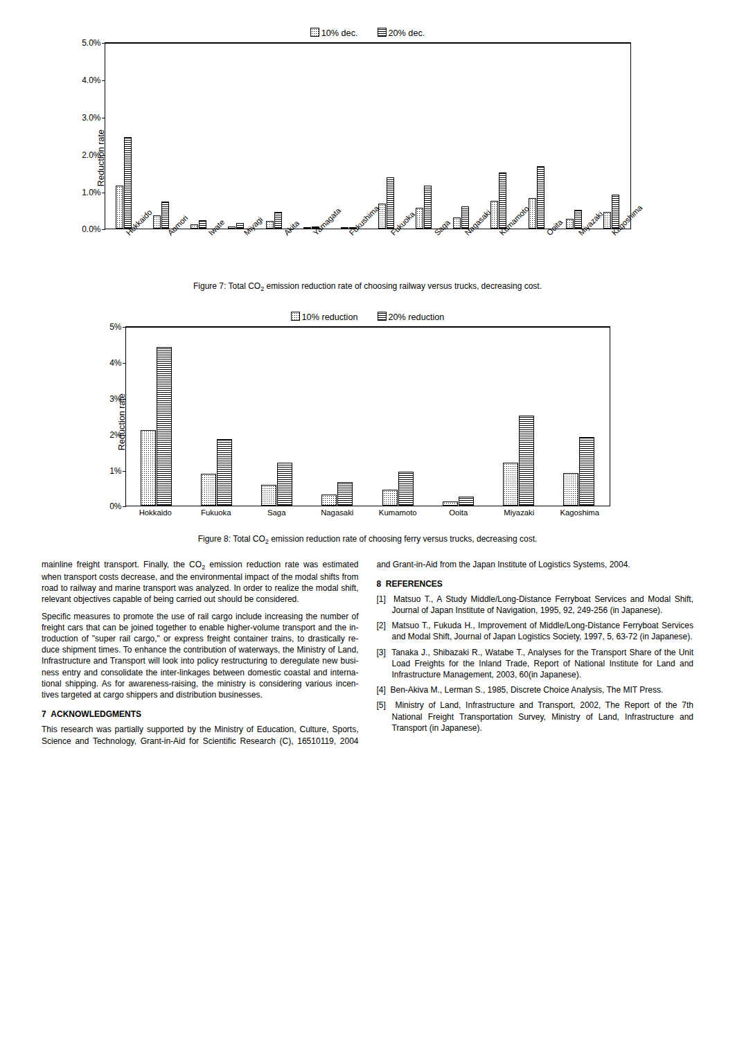10% dec. 20% dec.
Reduction rate
5.0%
4.0%
3.0%
2.0%
1.0%
0.0%
Hokkaido
Aomori
Iwate
Miyagi
Akita
Yamagata
Fukushima
Fukuoka
Saga
Nagasaki
Kumamoto
Ooita
Miyazaki
Kagoshima
Figure 7: Total CO2 emission reduction rate of choosing railway versus trucks, decreasing cost.
10% reduction 20% reduction
Reduction rate
5%
4%
3%
2%
1%
0%
Hokkaido
Fukuoka
Saga
Nagasaki
Kumamoto
Ooita
Miyazaki
Kagoshima
Figure 8: Total CO2 emission reduction rate of choosing ferry versus trucks, decreasing cost.
mainline freight transport. Finally, the CO2 emission reduction rate was estimated when transport costs decrease, and the environmental impact of the modal shifts from road to railway and marine transport was analyzed. In order to realize the modal shift, relevant objectives capable of being carried out should be considered.
Specific measures to promote the use of rail cargo include increasing the number of freight cars that can be joined together to enable higher-volume transport and the introduction of "super rail cargo," or express freight container trains, to drastically reduce shipment times. To enhance the contribution of waterways, the Ministry of Land, Infrastructure and Transport will look into policy restructuring to deregulate new business entry and consolidate the inter-linkages between domestic coastal and international shipping. As for awareness-raising, the ministry is considering various incentives targeted at cargo shippers and distribution businesses.
7 ACKNOWLEDGMENTS
This research was partially supported by the Ministry of Education, Culture, Sports, Science and Technology, Grant-in-Aid for Scientific Research (C), 16510119, 2004 and Grant-in-Aid from the Japan Institute of Logistics Systems, 2004.
8 REFERENCES
[1] Matsuo T., A Study Middle/Long-Distance Ferryboat Services and Modal Shift, Journal of Japan Institute of Navigation, 1995, 92, 249-256 (in Japanese).
[2] Matsuo T., Fukuda H., Improvement of Middle/Long-Distance Ferryboat Services and Modal Shift, Journal of Japan Logistics Society, 1997, 5, 63-72 (in Japanese).
[3] Tanaka J., Shibazaki R., Watabe T., Analyses for the Transport Share of the Unit Load Freights for the Inland Trade, Report of National Institute for Land and Infrastructure Management, 2003, 60(in Japanese).
[4] Ben-Akiva M., Lerman S., 1985, Discrete Choice Analysis, The MIT Press.
[5] Ministry of Land, Infrastructure and Transport, 2002, The Report of the 7th National Freight Transportation Survey, Ministry of Land, Infrastructure and Transport (in Japanese).